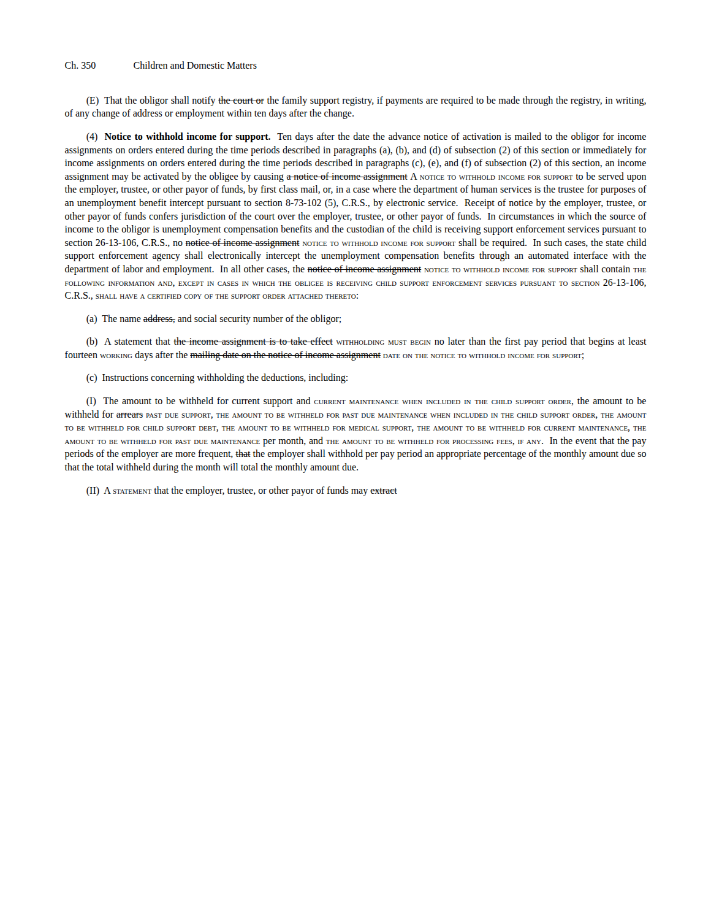Ch. 350
Children and Domestic Matters
(E) That the obligor shall notify the court or the family support registry, if payments are required to be made through the registry, in writing, of any change of address or employment within ten days after the change.
(4) Notice to withhold income for support. Ten days after the date the advance notice of activation is mailed to the obligor for income assignments on orders entered during the time periods described in paragraphs (a), (b), and (d) of subsection (2) of this section or immediately for income assignments on orders entered during the time periods described in paragraphs (c), (e), and (f) of subsection (2) of this section, an income assignment may be activated by the obligee by causing a notice of income assignment A notice to withhold income for support to be served upon the employer, trustee, or other payor of funds, by first class mail, or, in a case where the department of human services is the trustee for purposes of an unemployment benefit intercept pursuant to section 8-73-102 (5), C.R.S., by electronic service. Receipt of notice by the employer, trustee, or other payor of funds confers jurisdiction of the court over the employer, trustee, or other payor of funds. In circumstances in which the source of income to the obligor is unemployment compensation benefits and the custodian of the child is receiving support enforcement services pursuant to section 26-13-106, C.R.S., no notice of income assignment notice to withhold income for support shall be required. In such cases, the state child support enforcement agency shall electronically intercept the unemployment compensation benefits through an automated interface with the department of labor and employment. In all other cases, the notice of income assignment notice to withhold income for support shall contain the following information and, except in cases in which the obligee is receiving child support enforcement services pursuant to section 26-13-106, C.R.S., shall have a certified copy of the support order attached thereto:
(a) The name address, and social security number of the obligor;
(b) A statement that the income assignment is to take effect withholding must begin no later than the first pay period that begins at least fourteen working days after the mailing date on the notice of income assignment date on the notice to withhold income for support;
(c) Instructions concerning withholding the deductions, including:
(I) The amount to be withheld for current support and current maintenance when included in the child support order, the amount to be withheld for arrears past due support, the amount to be withheld for past due maintenance when included in the child support order, the amount to be withheld for child support debt, the amount to be withheld for medical support, the amount to be withheld for current maintenance, the amount to be withheld for past due maintenance per month, and the amount to be withheld for processing fees, if any. In the event that the pay periods of the employer are more frequent, that the employer shall withhold per pay period an appropriate percentage of the monthly amount due so that the total withheld during the month will total the monthly amount due.
(II) A statement that the employer, trustee, or other payor of funds may extract